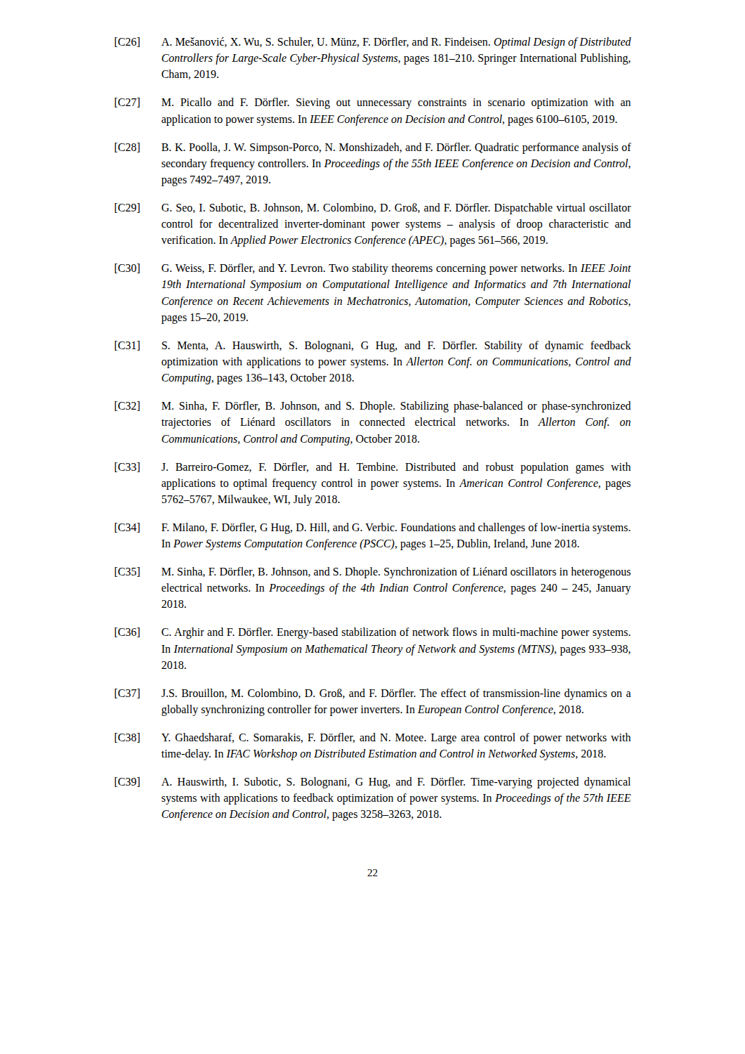[C26] A. Mešanović, X. Wu, S. Schuler, U. Münz, F. Dörfler, and R. Findeisen. Optimal Design of Distributed Controllers for Large-Scale Cyber-Physical Systems, pages 181–210. Springer International Publishing, Cham, 2019.
[C27] M. Picallo and F. Dörfler. Sieving out unnecessary constraints in scenario optimization with an application to power systems. In IEEE Conference on Decision and Control, pages 6100–6105, 2019.
[C28] B. K. Poolla, J. W. Simpson-Porco, N. Monshizadeh, and F. Dörfler. Quadratic performance analysis of secondary frequency controllers. In Proceedings of the 55th IEEE Conference on Decision and Control, pages 7492–7497, 2019.
[C29] G. Seo, I. Subotic, B. Johnson, M. Colombino, D. Groß, and F. Dörfler. Dispatchable virtual oscillator control for decentralized inverter-dominant power systems – analysis of droop characteristic and verification. In Applied Power Electronics Conference (APEC), pages 561–566, 2019.
[C30] G. Weiss, F. Dörfler, and Y. Levron. Two stability theorems concerning power networks. In IEEE Joint 19th International Symposium on Computational Intelligence and Informatics and 7th International Conference on Recent Achievements in Mechatronics, Automation, Computer Sciences and Robotics, pages 15–20, 2019.
[C31] S. Menta, A. Hauswirth, S. Bolognani, G Hug, and F. Dörfler. Stability of dynamic feedback optimization with applications to power systems. In Allerton Conf. on Communications, Control and Computing, pages 136–143, October 2018.
[C32] M. Sinha, F. Dörfler, B. Johnson, and S. Dhople. Stabilizing phase-balanced or phase-synchronized trajectories of Liénard oscillators in connected electrical networks. In Allerton Conf. on Communications, Control and Computing, October 2018.
[C33] J. Barreiro-Gomez, F. Dörfler, and H. Tembine. Distributed and robust population games with applications to optimal frequency control in power systems. In American Control Conference, pages 5762–5767, Milwaukee, WI, July 2018.
[C34] F. Milano, F. Dörfler, G Hug, D. Hill, and G. Verbic. Foundations and challenges of low-inertia systems. In Power Systems Computation Conference (PSCC), pages 1–25, Dublin, Ireland, June 2018.
[C35] M. Sinha, F. Dörfler, B. Johnson, and S. Dhople. Synchronization of Liénard oscillators in heterogenous electrical networks. In Proceedings of the 4th Indian Control Conference, pages 240 – 245, January 2018.
[C36] C. Arghir and F. Dörfler. Energy-based stabilization of network flows in multi-machine power systems. In International Symposium on Mathematical Theory of Network and Systems (MTNS), pages 933–938, 2018.
[C37] J.S. Brouillon, M. Colombino, D. Groß, and F. Dörfler. The effect of transmission-line dynamics on a globally synchronizing controller for power inverters. In European Control Conference, 2018.
[C38] Y. Ghaedsharaf, C. Somarakis, F. Dörfler, and N. Motee. Large area control of power networks with time-delay. In IFAC Workshop on Distributed Estimation and Control in Networked Systems, 2018.
[C39] A. Hauswirth, I. Subotic, S. Bolognani, G Hug, and F. Dörfler. Time-varying projected dynamical systems with applications to feedback optimization of power systems. In Proceedings of the 57th IEEE Conference on Decision and Control, pages 3258–3263, 2018.
22